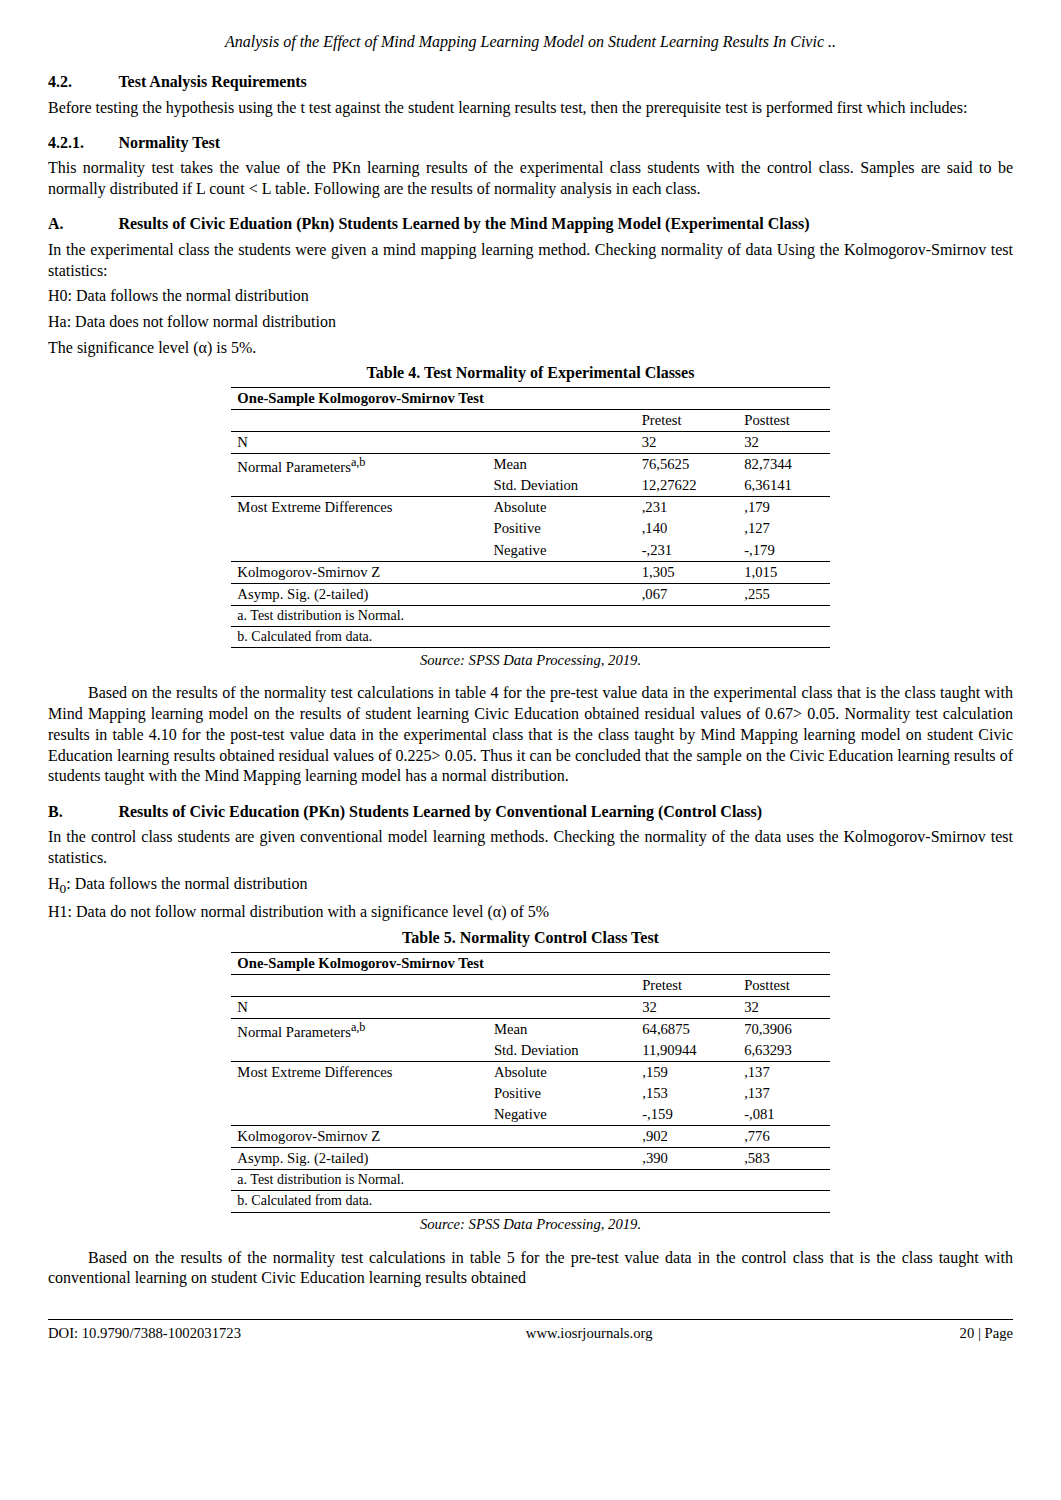Analysis of the Effect of Mind Mapping Learning Model on Student Learning Results In Civic ..
4.2. Test Analysis Requirements
Before testing the hypothesis using the t test against the student learning results test, then the prerequisite test is performed first which includes:
4.2.1. Normality Test
This normality test takes the value of the PKn learning results of the experimental class students with the control class. Samples are said to be normally distributed if L count < L table. Following are the results of normality analysis in each class.
A. Results of Civic Eduation (Pkn) Students Learned by the Mind Mapping Model (Experimental Class)
In the experimental class the students were given a mind mapping learning method. Checking normality of data Using the Kolmogorov-Smirnov test statistics:
H0: Data follows the normal distribution
Ha: Data does not follow normal distribution
The significance level (α) is 5%.
Table 4. Test Normality of Experimental Classes
| One-Sample Kolmogorov-Smirnov Test |
| --- |
| | | Pretest | Posttest |
| N | | 32 | 32 |
| Normal Parameters a,b | Mean | 76,5625 | 82,7344 |
| Std. Deviation | 12,27622 | 6,36141 |
| Most Extreme Differences | Absolute | ,231 | ,179 |
| Positive | ,140 | ,127 |
| Negative | -,231 | -,179 |
| Kolmogorov-Smirnov Z | 1,305 | 1,015 |
| Asymp. Sig. (2-tailed) | ,067 | ,255 |
| a. Test distribution is Normal. |
| b. Calculated from data. |
Source: SPSS Data Processing, 2019.
Based on the results of the normality test calculations in table 4 for the pre-test value data in the experimental class that is the class taught with Mind Mapping learning model on the results of student learning Civic Education obtained residual values of 0.67> 0.05. Normality test calculation results in table 4.10 for the post-test value data in the experimental class that is the class taught by Mind Mapping learning model on student Civic Education learning results obtained residual values of 0.225> 0.05. Thus it can be concluded that the sample on the Civic Education learning results of students taught with the Mind Mapping learning model has a normal distribution.
B. Results of Civic Education (PKn) Students Learned by Conventional Learning (Control Class)
In the control class students are given conventional model learning methods. Checking the normality of the data uses the Kolmogorov-Smirnov test statistics.
H0: Data follows the normal distribution
H1: Data do not follow normal distribution with a significance level (α) of 5%
Table 5. Normality Control Class Test
| One-Sample Kolmogorov-Smirnov Test |
| --- |
| | | Pretest | Posttest |
| N | | 32 | 32 |
| Normal Parameters a,b | Mean | 64,6875 | 70,3906 |
| Std. Deviation | 11,90944 | 6,63293 |
| Most Extreme Differences | Absolute | ,159 | ,137 |
| Positive | ,153 | ,137 |
| Negative | -,159 | -,081 |
| Kolmogorov-Smirnov Z | ,902 | ,776 |
| Asymp. Sig. (2-tailed) | ,390 | ,583 |
| a. Test distribution is Normal. |
| b. Calculated from data. |
Source: SPSS Data Processing, 2019.
Based on the results of the normality test calculations in table 5 for the pre-test value data in the control class that is the class taught with conventional learning on student Civic Education learning results obtained
DOI: 10.9790/7388-1002031723 www.iosrjournals.org 20 | Page